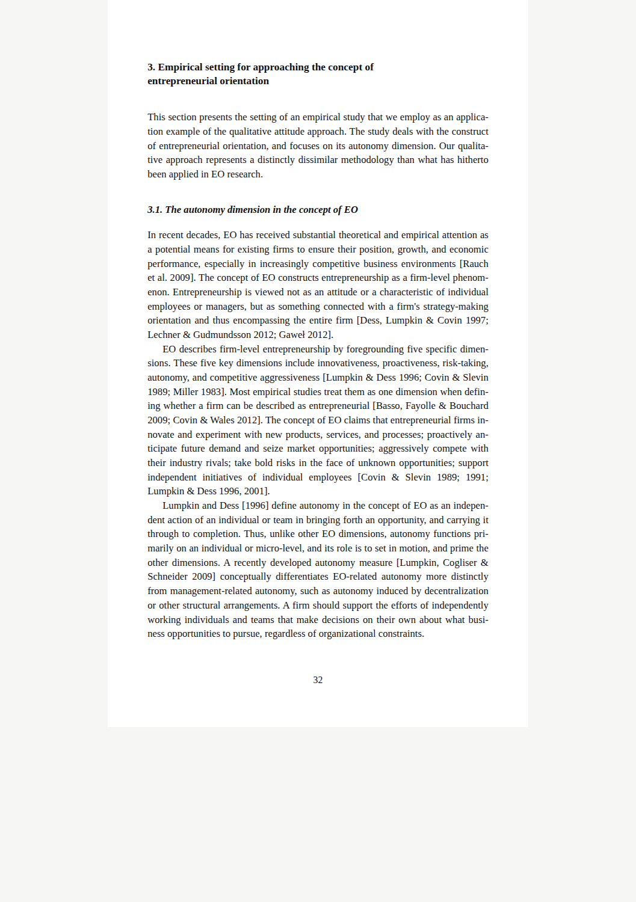3. Empirical setting for approaching the concept of
entrepreneurial orientation
This section presents the setting of an empirical study that we employ as an application example of the qualitative attitude approach. The study deals with the construct of entrepreneurial orientation, and focuses on its autonomy dimension. Our qualitative approach represents a distinctly dissimilar methodology than what has hitherto been applied in EO research.
3.1. The autonomy dimension in the concept of EO
In recent decades, EO has received substantial theoretical and empirical attention as a potential means for existing firms to ensure their position, growth, and economic performance, especially in increasingly competitive business environments [Rauch et al. 2009]. The concept of EO constructs entrepreneurship as a firm-level phenomenon. Entrepreneurship is viewed not as an attitude or a characteristic of individual employees or managers, but as something connected with a firm's strategy-making orientation and thus encompassing the entire firm [Dess, Lumpkin & Covin 1997; Lechner & Gudmundsson 2012; Gaweł 2012].
EO describes firm-level entrepreneurship by foregrounding five specific dimensions. These five key dimensions include innovativeness, proactiveness, risk-taking, autonomy, and competitive aggressiveness [Lumpkin & Dess 1996; Covin & Slevin 1989; Miller 1983]. Most empirical studies treat them as one dimension when defining whether a firm can be described as entrepreneurial [Basso, Fayolle & Bouchard 2009; Covin & Wales 2012]. The concept of EO claims that entrepreneurial firms innovate and experiment with new products, services, and processes; proactively anticipate future demand and seize market opportunities; aggressively compete with their industry rivals; take bold risks in the face of unknown opportunities; support independent initiatives of individual employees [Covin & Slevin 1989; 1991; Lumpkin & Dess 1996, 2001].
Lumpkin and Dess [1996] define autonomy in the concept of EO as an independent action of an individual or team in bringing forth an opportunity, and carrying it through to completion. Thus, unlike other EO dimensions, autonomy functions primarily on an individual or micro-level, and its role is to set in motion, and prime the other dimensions. A recently developed autonomy measure [Lumpkin, Cogliser & Schneider 2009] conceptually differentiates EO-related autonomy more distinctly from management-related autonomy, such as autonomy induced by decentralization or other structural arrangements. A firm should support the efforts of independently working individuals and teams that make decisions on their own about what business opportunities to pursue, regardless of organizational constraints.
32